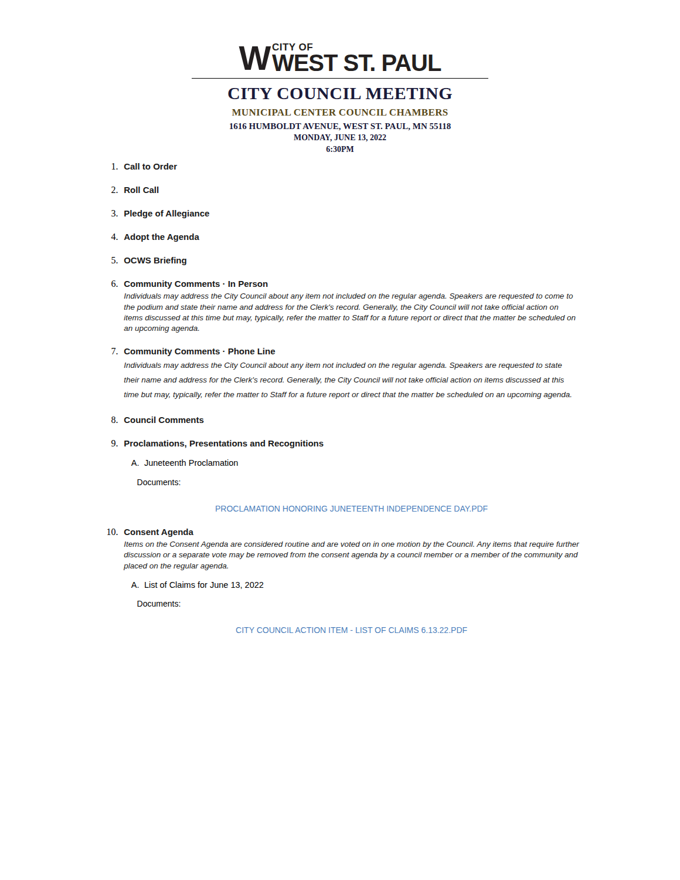W CITY OF WEST ST. PAUL
CITY COUNCIL MEETING
MUNICIPAL CENTER COUNCIL CHAMBERS
1616 HUMBOLDT AVENUE, WEST ST. PAUL, MN 55118
MONDAY, JUNE 13, 2022
6:30PM
Call to Order
Roll Call
Pledge of Allegiance
Adopt the Agenda
OCWS Briefing
Community Comments · In Person
Individuals may address the City Council about any item not included on the regular agenda. Speakers are requested to come to the podium and state their name and address for the Clerk's record. Generally, the City Council will not take official action on items discussed at this time but may, typically, refer the matter to Staff for a future report or direct that the matter be scheduled on an upcoming agenda.
Community Comments · Phone Line
Individuals may address the City Council about any item not included on the regular agenda. Speakers are requested to state their name and address for the Clerk's record. Generally, the City Council will not take official action on items discussed at this time but may, typically, refer the matter to Staff for a future report or direct that the matter be scheduled on an upcoming agenda.
Council Comments
Proclamations, Presentations and Recognitions
Juneteenth Proclamation
Documents:
PROCLAMATION HONORING JUNETEENTH INDEPENDENCE DAY.PDF
Consent Agenda
Items on the Consent Agenda are considered routine and are voted on in one motion by the Council. Any items that require further discussion or a separate vote may be removed from the consent agenda by a council member or a member of the community and placed on the regular agenda.
List of Claims for June 13, 2022
Documents:
CITY COUNCIL ACTION ITEM - LIST OF CLAIMS 6.13.22.PDF